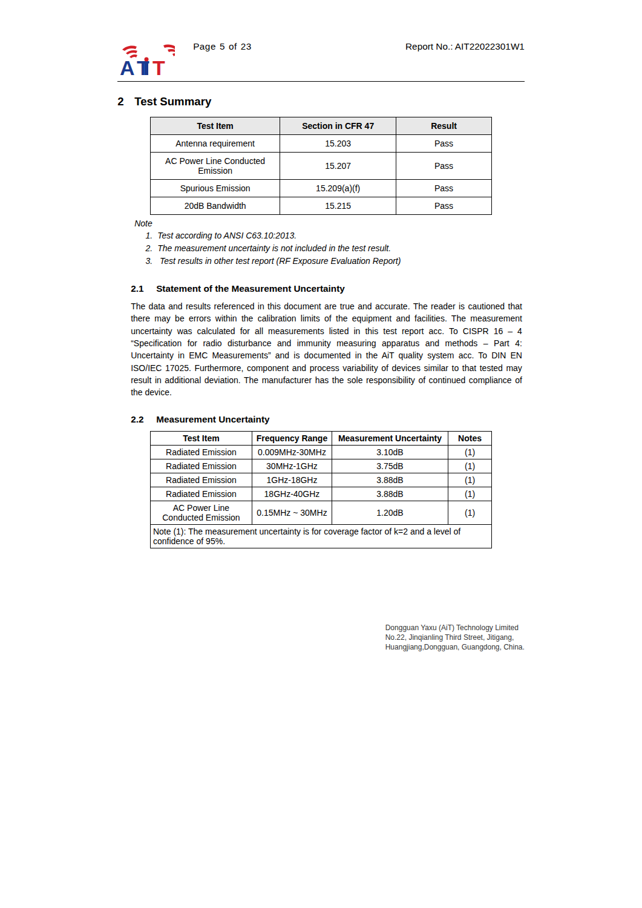A T T
Page5of23
Report No.: AIT22022301W1
2 Test Summary
| Test Item | Section in CFR 47 | Result |
| --- | --- | --- |
| Antenna requirement | 15.203 | Pass |
| AC Power Line Conducted Emission | 15.207 | Pass |
| Spurious Emission | 15.209(a)(f) | Pass |
| 20dB Bandwidth | 15.215 | Pass |
Note
Test according to ANSI C63.10:2013.
The measurement uncertainty is not included in the test result.
Test results in other test report (RF Exposure Evaluation Report)
2.1 Statement of the Measurement Uncertainty
The data and results referenced in this document are true and accurate. The reader is cautioned that there may be errors within the calibration limits of the equipment and facilities. The measurement uncertainty was calculated for all measurements listed in this test report acc. To CISPR 16 – 4 “Specification for radio disturbance and immunity measuring apparatus and methods – Part 4: Uncertainty in EMC Measurements” and is documented in the AiT quality system acc. To DIN EN ISO/IEC 17025. Furthermore, component and process variability of devices similar to that tested may result in additional deviation. The manufacturer has the sole responsibility of continued compliance of the device.
2.2 Measurement Uncertainty
| Test Item | Frequency Range | Measurement Uncertainty | Notes |
| --- | --- | --- | --- |
| Radiated Emission | 0.009MHz-30MHz | 3.10dB | (1) |
| Radiated Emission | 30MHz-1GHz | 3.75dB | (1) |
| Radiated Emission | 1GHz-18GHz | 3.88dB | (1) |
| Radiated Emission | 18GHz-40GHz | 3.88dB | (1) |
| AC Power Line Conducted Emission | 0.15MHz ~ 30MHz | 1.20dB | (1) |
| Note (1): The measurement uncertainty is for coverage factor of k=2 and a level of confidence of 95%. |
Dongguan Yaxu (AiT) Technology Limited
No.22, Jinqianling Third Street, Jitigang,
Huangjiang,Dongguan, Guangdong, China.